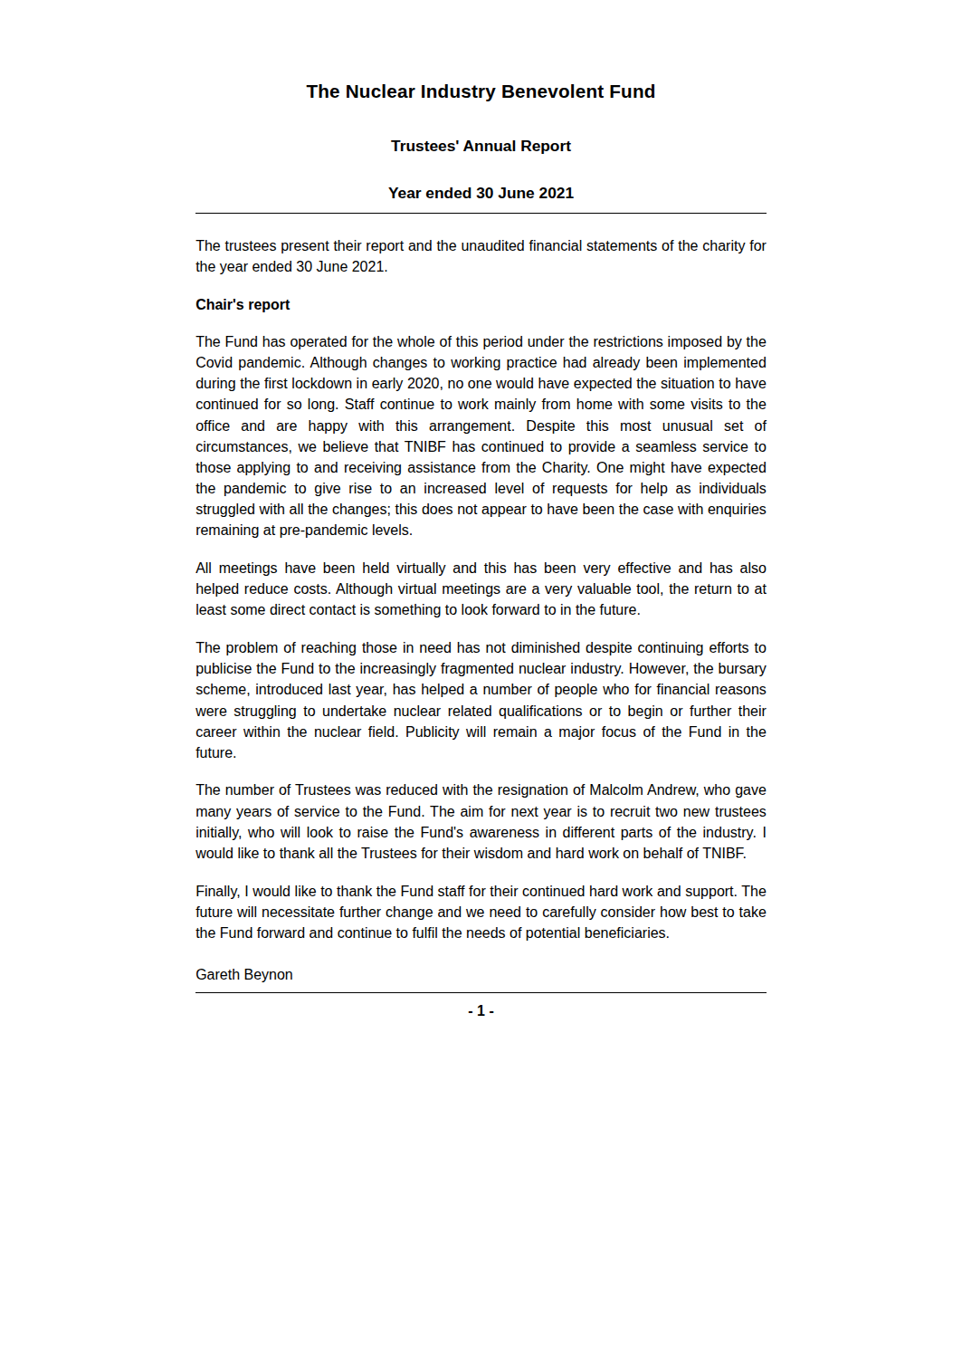The Nuclear Industry Benevolent Fund
Trustees' Annual Report
Year ended 30 June 2021
The trustees present their report and the unaudited financial statements of the charity for the year ended 30 June 2021.
Chair's report
The Fund has operated for the whole of this period under the restrictions imposed by the Covid pandemic. Although changes to working practice had already been implemented during the first lockdown in early 2020, no one would have expected the situation to have continued for so long. Staff continue to work mainly from home with some visits to the office and are happy with this arrangement. Despite this most unusual set of circumstances, we believe that TNIBF has continued to provide a seamless service to those applying to and receiving assistance from the Charity. One might have expected the pandemic to give rise to an increased level of requests for help as individuals struggled with all the changes; this does not appear to have been the case with enquiries remaining at pre-pandemic levels.
All meetings have been held virtually and this has been very effective and has also helped reduce costs. Although virtual meetings are a very valuable tool, the return to at least some direct contact is something to look forward to in the future.
The problem of reaching those in need has not diminished despite continuing efforts to publicise the Fund to the increasingly fragmented nuclear industry. However, the bursary scheme, introduced last year, has helped a number of people who for financial reasons were struggling to undertake nuclear related qualifications or to begin or further their career within the nuclear field. Publicity will remain a major focus of the Fund in the future.
The number of Trustees was reduced with the resignation of Malcolm Andrew, who gave many years of service to the Fund. The aim for next year is to recruit two new trustees initially, who will look to raise the Fund's awareness in different parts of the industry. I would like to thank all the Trustees for their wisdom and hard work on behalf of TNIBF.
Finally, I would like to thank the Fund staff for their continued hard work and support. The future will necessitate further change and we need to carefully consider how best to take the Fund forward and continue to fulfil the needs of potential beneficiaries.
Gareth Beynon
- 1 -